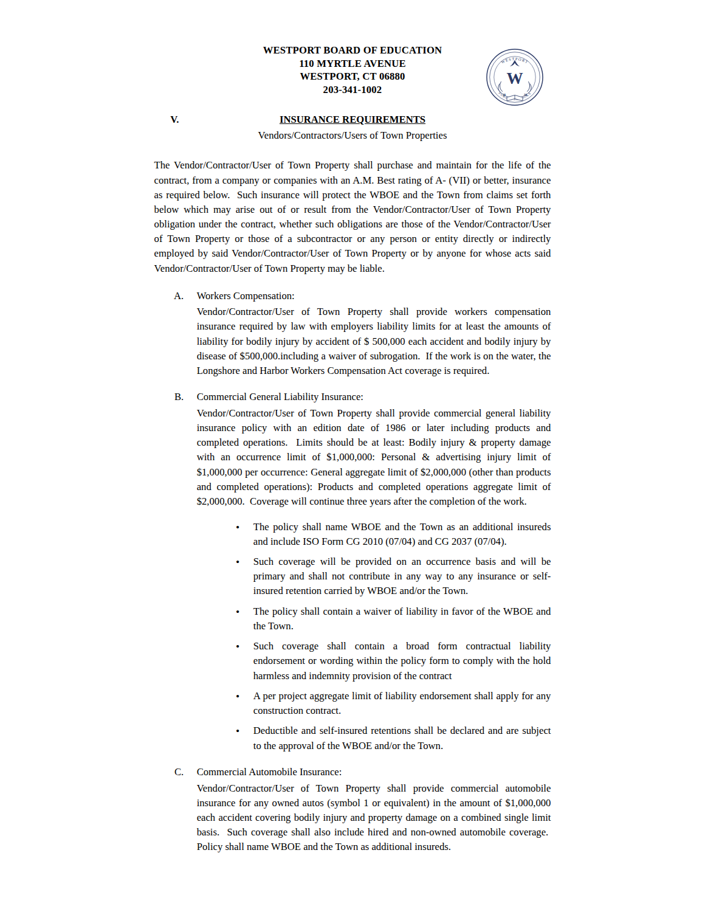WESTPORT PUBLIC SCHOOLS W 18 36
WESTPORT BOARD OF EDUCATION
110 MYRTLE AVENUE
WESTPORT, CT 06880
203-341-1002
V.
INSURANCE REQUIREMENTS
Vendors/Contractors/Users of Town Properties
The Vendor/Contractor/User of Town Property shall purchase and maintain for the life of the contract, from a company or companies with an A.M. Best rating of A- (VII) or better, insurance as required below. Such insurance will protect the WBOE and the Town from claims set forth below which may arise out of or result from the Vendor/Contractor/User of Town Property obligation under the contract, whether such obligations are those of the Vendor/Contractor/User of Town Property or those of a subcontractor or any person or entity directly or indirectly employed by said Vendor/Contractor/User of Town Property or by anyone for whose acts said Vendor/Contractor/User of Town Property may be liable.
Workers Compensation:
Vendor/Contractor/User of Town Property shall provide workers compensation insurance required by law with employers liability limits for at least the amounts of liability for bodily injury by accident of $ 500,000 each accident and bodily injury by disease of $500,000.including a waiver of subrogation. If the work is on the water, the Longshore and Harbor Workers Compensation Act coverage is required.
Commercial General Liability Insurance:
Vendor/Contractor/User of Town Property shall provide commercial general liability insurance policy with an edition date of 1986 or later including products and completed operations. Limits should be at least: Bodily injury & property damage with an occurrence limit of $1,000,000: Personal & advertising injury limit of $1,000,000 per occurrence: General aggregate limit of $2,000,000 (other than products and completed operations): Products and completed operations aggregate limit of $2,000,000. Coverage will continue three years after the completion of the work.
The policy shall name WBOE and the Town as an additional insureds and include ISO Form CG 2010 (07/04) and CG 2037 (07/04).
Such coverage will be provided on an occurrence basis and will be primary and shall not contribute in any way to any insurance or self-insured retention carried by WBOE and/or the Town.
The policy shall contain a waiver of liability in favor of the WBOE and the Town.
Such coverage shall contain a broad form contractual liability endorsement or wording within the policy form to comply with the hold harmless and indemnity provision of the contract
A per project aggregate limit of liability endorsement shall apply for any construction contract.
Deductible and self-insured retentions shall be declared and are subject to the approval of the WBOE and/or the Town.
Commercial Automobile Insurance:
Vendor/Contractor/User of Town Property shall provide commercial automobile insurance for any owned autos (symbol 1 or equivalent) in the amount of $1,000,000 each accident covering bodily injury and property damage on a combined single limit basis. Such coverage shall also include hired and non-owned automobile coverage. Policy shall name WBOE and the Town as additional insureds.